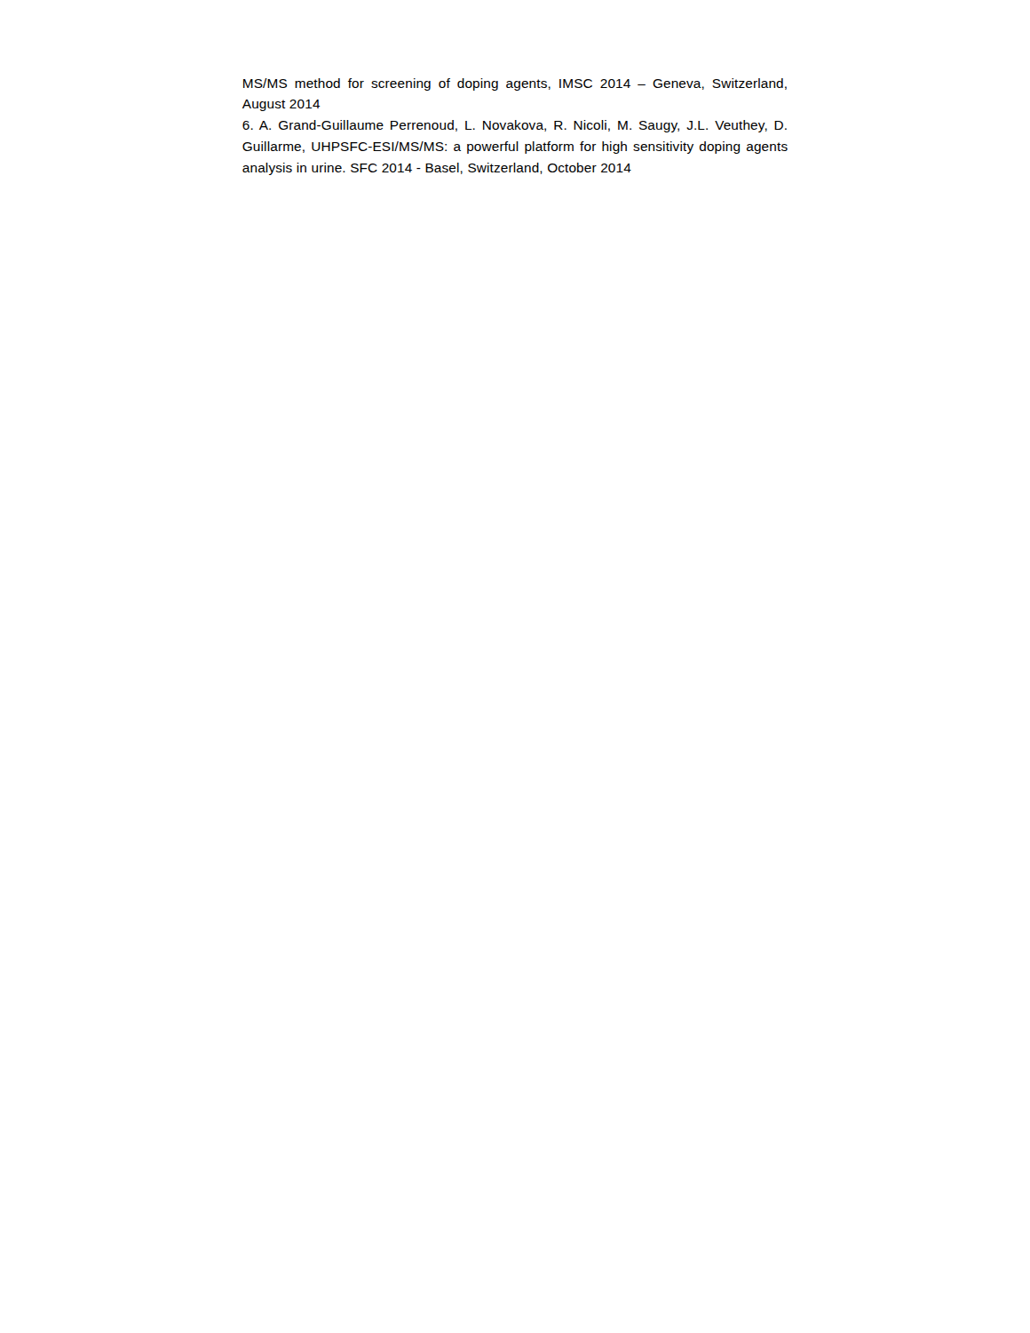MS/MS method for screening of doping agents, IMSC 2014 – Geneva, Switzerland, August 2014
6. A. Grand-Guillaume Perrenoud, L. Novakova, R. Nicoli, M. Saugy, J.L. Veuthey, D. Guillarme, UHPSFC-ESI/MS/MS: a powerful platform for high sensitivity doping agents analysis in urine. SFC 2014 - Basel, Switzerland, October 2014